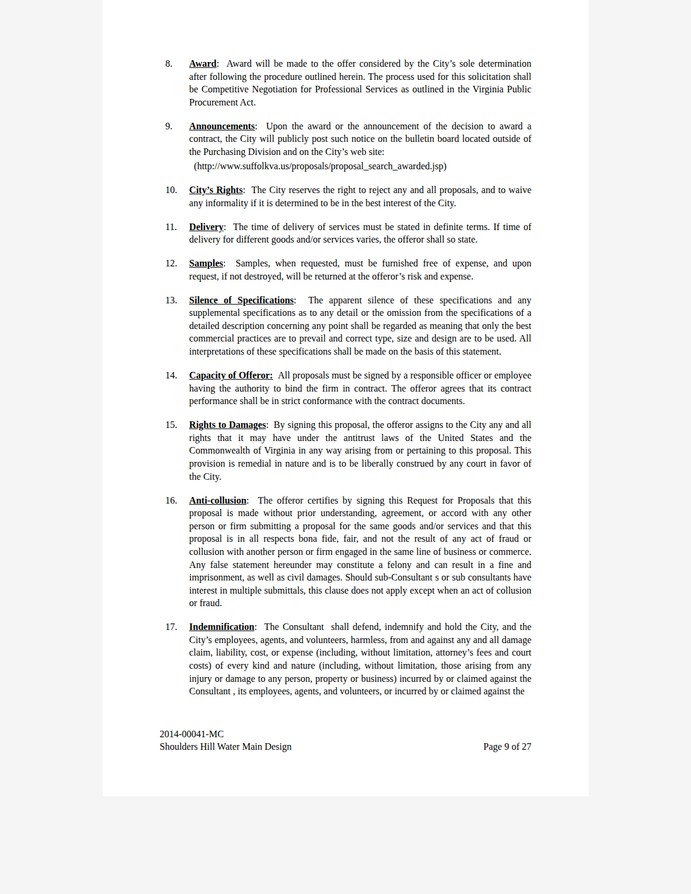8. Award: Award will be made to the offer considered by the City’s sole determination after following the procedure outlined herein. The process used for this solicitation shall be Competitive Negotiation for Professional Services as outlined in the Virginia Public Procurement Act.
9. Announcements: Upon the award or the announcement of the decision to award a contract, the City will publicly post such notice on the bulletin board located outside of the Purchasing Division and on the City’s web site: (http://www.suffolkva.us/proposals/proposal_search_awarded.jsp)
10. City’s Rights: The City reserves the right to reject any and all proposals, and to waive any informality if it is determined to be in the best interest of the City.
11. Delivery: The time of delivery of services must be stated in definite terms. If time of delivery for different goods and/or services varies, the offeror shall so state.
12. Samples: Samples, when requested, must be furnished free of expense, and upon request, if not destroyed, will be returned at the offeror’s risk and expense.
13. Silence of Specifications: The apparent silence of these specifications and any supplemental specifications as to any detail or the omission from the specifications of a detailed description concerning any point shall be regarded as meaning that only the best commercial practices are to prevail and correct type, size and design are to be used. All interpretations of these specifications shall be made on the basis of this statement.
14. Capacity of Offeror: All proposals must be signed by a responsible officer or employee having the authority to bind the firm in contract. The offeror agrees that its contract performance shall be in strict conformance with the contract documents.
15. Rights to Damages: By signing this proposal, the offeror assigns to the City any and all rights that it may have under the antitrust laws of the United States and the Commonwealth of Virginia in any way arising from or pertaining to this proposal. This provision is remedial in nature and is to be liberally construed by any court in favor of the City.
16. Anti-collusion: The offeror certifies by signing this Request for Proposals that this proposal is made without prior understanding, agreement, or accord with any other person or firm submitting a proposal for the same goods and/or services and that this proposal is in all respects bona fide, fair, and not the result of any act of fraud or collusion with another person or firm engaged in the same line of business or commerce. Any false statement hereunder may constitute a felony and can result in a fine and imprisonment, as well as civil damages. Should sub-Consultant s or sub consultants have interest in multiple submittals, this clause does not apply except when an act of collusion or fraud.
17. Indemnification: The Consultant shall defend, indemnify and hold the City, and the City’s employees, agents, and volunteers, harmless, from and against any and all damage claim, liability, cost, or expense (including, without limitation, attorney’s fees and court costs) of every kind and nature (including, without limitation, those arising from any injury or damage to any person, property or business) incurred by or claimed against the Consultant , its employees, agents, and volunteers, or incurred by or claimed against the
2014-00041-MC
Shoulders Hill Water Main Design
Page 9 of 27